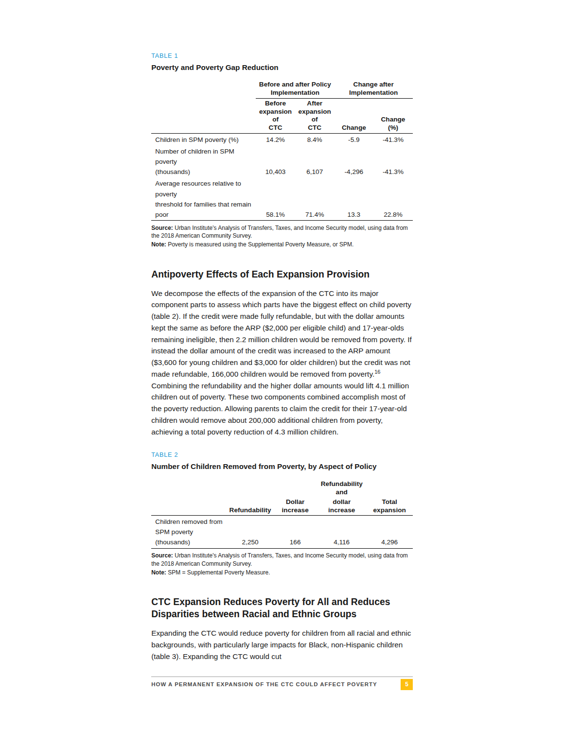TABLE 1
Poverty and Poverty Gap Reduction
| | Before and after Policy Implementation | Change after Implementation |
| | Before expansion of CTC | After expansion of CTC | Change | Change (%) |
| Children in SPM poverty (%) | 14.2% | 8.4% | -5.9 | -41.3% |
| Number of children in SPM poverty (thousands) | 10,403 | 6,107 | -4,296 | -41.3% |
| Average resources relative to poverty threshold for families that remain poor | 58.1% | 71.4% | 13.3 | 22.8% |
Source: Urban Institute's Analysis of Transfers, Taxes, and Income Security model, using data from the 2018 American Community Survey.
Note: Poverty is measured using the Supplemental Poverty Measure, or SPM.
Antipoverty Effects of Each Expansion Provision
We decompose the effects of the expansion of the CTC into its major component parts to assess which parts have the biggest effect on child poverty (table 2). If the credit were made fully refundable, but with the dollar amounts kept the same as before the ARP ($2,000 per eligible child) and 17-year-olds remaining ineligible, then 2.2 million children would be removed from poverty. If instead the dollar amount of the credit was increased to the ARP amount ($3,600 for young children and $3,000 for older children) but the credit was not made refundable, 166,000 children would be removed from poverty.16 Combining the refundability and the higher dollar amounts would lift 4.1 million children out of poverty. These two components combined accomplish most of the poverty reduction. Allowing parents to claim the credit for their 17-year-old children would remove about 200,000 additional children from poverty, achieving a total poverty reduction of 4.3 million children.
TABLE 2
Number of Children Removed from Poverty, by Aspect of Policy
| | | | Refundability and | |
| --- | --- | --- | --- | --- |
| | Refundability | Dollar increase | dollar increase | Total expansion |
| Children removed from SPM poverty (thousands) | 2,250 | 166 | 4,116 | 4,296 |
Source: Urban Institute's Analysis of Transfers, Taxes, and Income Security model, using data from the 2018 American Community Survey.
Note: SPM = Supplemental Poverty Measure.
CTC Expansion Reduces Poverty for All and Reduces Disparities between Racial and Ethnic Groups
Expanding the CTC would reduce poverty for children from all racial and ethnic backgrounds, with particularly large impacts for Black, non-Hispanic children (table 3). Expanding the CTC would cut
HOW A PERMANENT EXPANSION OF THE CTC COULD AFFECT POVERTY 5